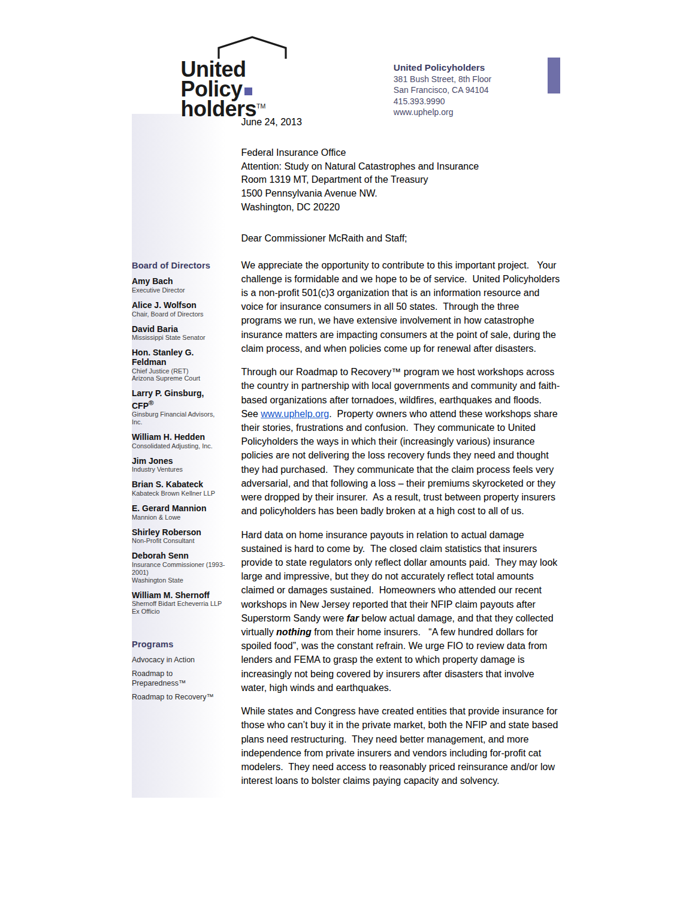United
Policy holdersTM
United Policyholders
381 Bush Street, 8th Floor
San Francisco, CA 94104
415.393.9990
www.uphelp.org
Board of Directors
Amy Bach
Executive Director
Alice J. Wolfson
Chair, Board of Directors
David Baria
Mississippi State Senator
Hon. Stanley G. Feldman
Chief Justice (RET)
Arizona Supreme Court
Larry P. Ginsburg, CFP®
Ginsburg Financial Advisors, Inc.
William H. Hedden
Consolidated Adjusting, Inc.
Jim Jones
Industry Ventures
Brian S. Kabateck
Kabateck Brown Kellner LLP
E. Gerard Mannion
Mannion & Lowe
Shirley Roberson
Non-Profit Consultant
Deborah Senn
Insurance Commissioner (1993-2001)
Washington State
William M. Shernoff
Shernoff Bidart Echeverria LLP
Ex Officio
Programs
Advocacy in Action
Roadmap to Preparedness™
Roadmap to Recovery™
June 24, 2013
Federal Insurance Office
Attention: Study on Natural Catastrophes and Insurance
Room 1319 MT, Department of the Treasury
1500 Pennsylvania Avenue NW.
Washington, DC 20220
Dear Commissioner McRaith and Staff;
We appreciate the opportunity to contribute to this important project. Your challenge is formidable and we hope to be of service. United Policyholders is a non-profit 501(c)3 organization that is an information resource and voice for insurance consumers in all 50 states. Through the three programs we run, we have extensive involvement in how catastrophe insurance matters are impacting consumers at the point of sale, during the claim process, and when policies come up for renewal after disasters.
Through our Roadmap to Recovery™ program we host workshops across the country in partnership with local governments and community and faith-based organizations after tornadoes, wildfires, earthquakes and floods. See www.uphelp.org. Property owners who attend these workshops share their stories, frustrations and confusion. They communicate to United Policyholders the ways in which their (increasingly various) insurance policies are not delivering the loss recovery funds they need and thought they had purchased. They communicate that the claim process feels very adversarial, and that following a loss – their premiums skyrocketed or they were dropped by their insurer. As a result, trust between property insurers and policyholders has been badly broken at a high cost to all of us.
Hard data on home insurance payouts in relation to actual damage sustained is hard to come by. The closed claim statistics that insurers provide to state regulators only reflect dollar amounts paid. They may look large and impressive, but they do not accurately reflect total amounts claimed or damages sustained. Homeowners who attended our recent workshops in New Jersey reported that their NFIP claim payouts after Superstorm Sandy were far below actual damage, and that they collected virtually nothing from their home insurers. “A few hundred dollars for spoiled food”, was the constant refrain. We urge FIO to review data from lenders and FEMA to grasp the extent to which property damage is increasingly not being covered by insurers after disasters that involve water, high winds and earthquakes.
While states and Congress have created entities that provide insurance for those who can’t buy it in the private market, both the NFIP and state based plans need restructuring. They need better management, and more independence from private insurers and vendors including for-profit cat modelers. They need access to reasonably priced reinsurance and/or low interest loans to bolster claims paying capacity and solvency.